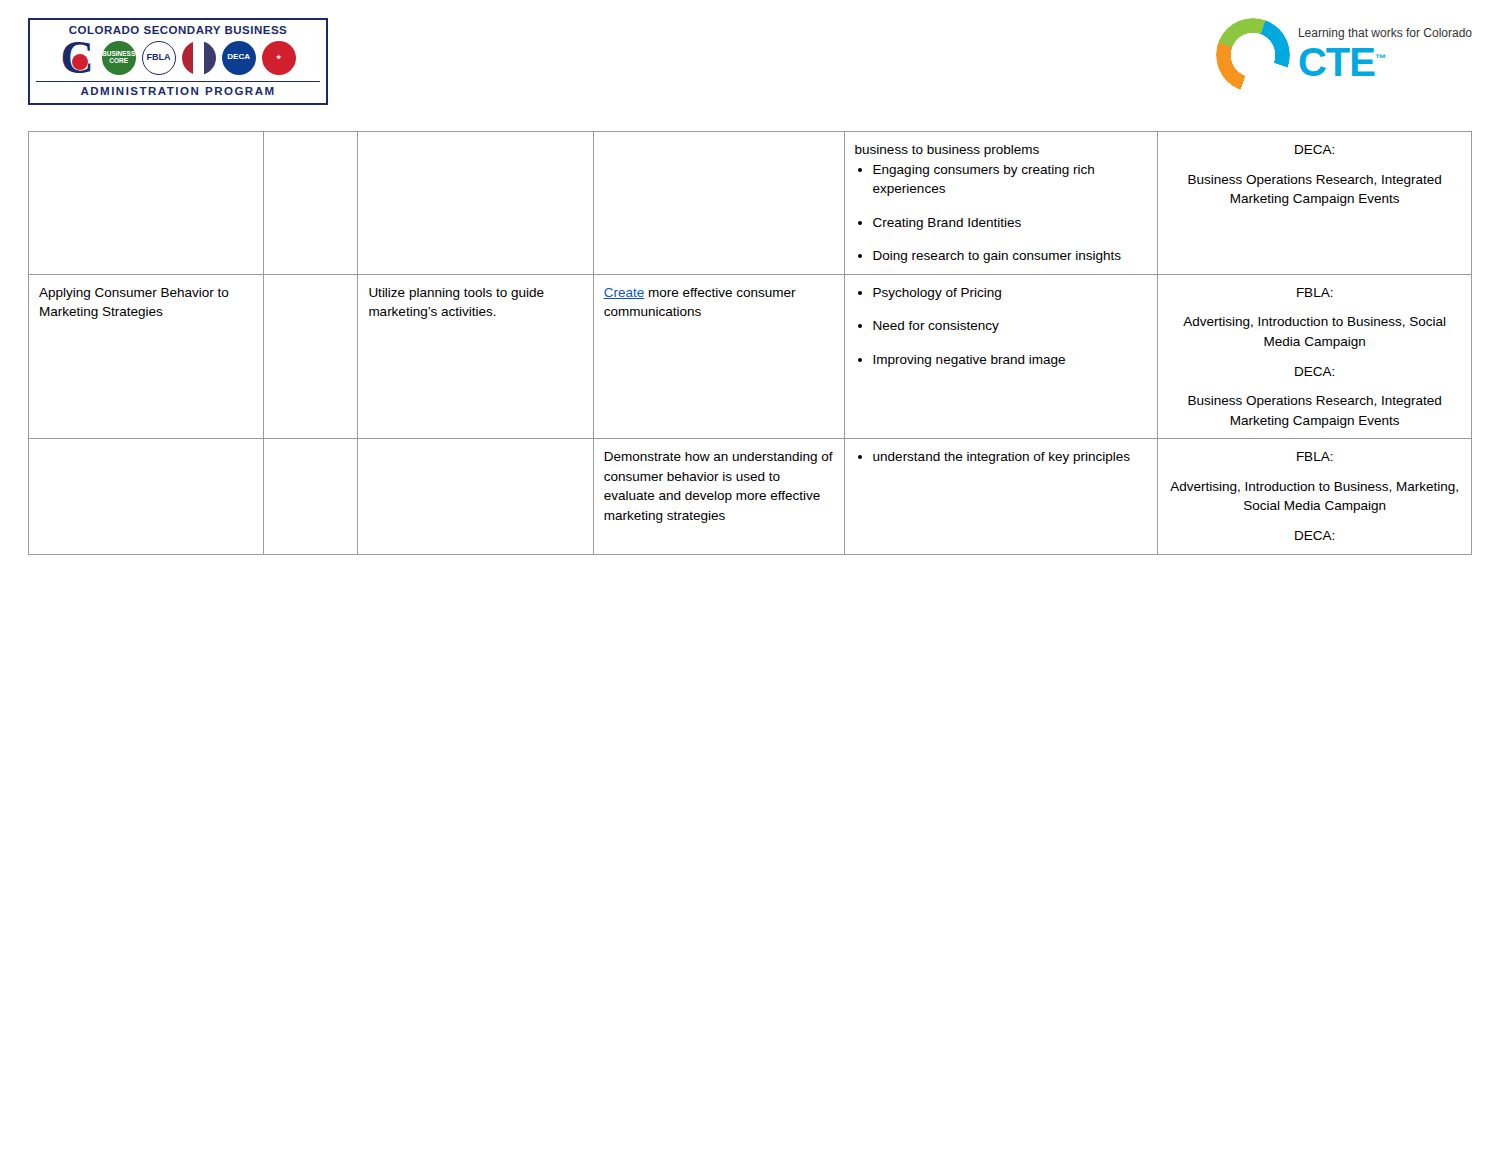COLORADO SECONDARY BUSINESS
C BUSINESS CORE FBLA DECA ★
ADMINISTRATION PROGRAM
Learning that works for Colorado
CTE™
| | | | | business to business problems Engaging consumers by creating rich experiences Creating Brand Identities Doing research to gain consumer insights | DECA: Business Operations Research, Integrated Marketing Campaign Events |
| Applying Consumer Behavior to Marketing Strategies | | Utilize planning tools to guide marketing’s activities. | Create more effective consumer communications | Psychology of Pricing Need for consistency Improving negative brand image | FBLA: Advertising, Introduction to Business, Social Media Campaign DECA: Business Operations Research, Integrated Marketing Campaign Events |
| | | | Demonstrate how an understanding of consumer behavior is used to evaluate and develop more effective marketing strategies | understand the integration of key principles | FBLA: Advertising, Introduction to Business, Marketing, Social Media Campaign DECA: |